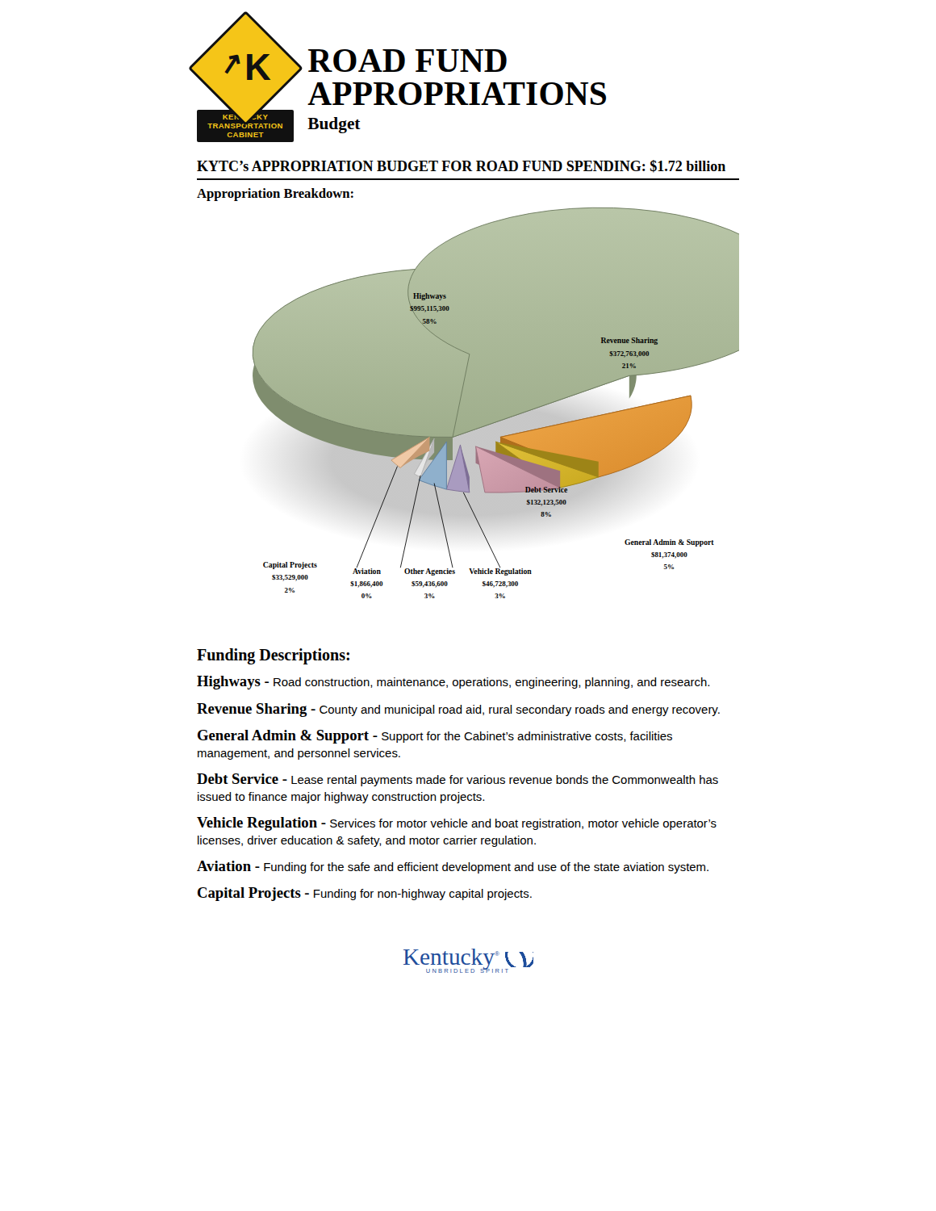↗K
Kentucky
Transportation
Cabinet
ROAD FUND APPROPRIATIONS
Budget
KYTC’s APPROPRIATION BUDGET FOR ROAD FUND SPENDING: $1.72 billion
Appropriation Breakdown:
Road Fund Appropriations pie chart Highways $995,115,300 (58%); Revenue Sharing $372,763,000 (21%); Debt Service $132,123,500 (8%); General Admin & Support $81,374,000 (5%); Vehicle Regulation $46,728,300 (3%); Other Agencies $59,436,600 (3%); Aviation $1,866,400 (0%); Capital Projects $33,529,000 (2%). Highways $995,115,300 58% Revenue Sharing $372,763,000 21% Debt Service $132,123,500 8% General Admin & Support $81,374,000 5% Vehicle Regulation $46,728,300 3% Other Agencies $59,436,600 3% Aviation $1,866,400 0% Capital Projects $33,529,000 2%
Funding Descriptions:
Highways -
Road construction, maintenance, operations, engineering, planning, and research.
Revenue Sharing -
County and municipal road aid, rural secondary roads and energy recovery.
General Admin & Support -
Support for the Cabinet’s administrative costs, facilities management, and personnel services.
Debt Service -
Lease rental payments made for various revenue bonds the Commonwealth has issued to finance major highway construction projects.
Vehicle Regulation -
Services for motor vehicle and boat registration, motor vehicle operator’s licenses, driver education & safety, and motor carrier regulation.
Aviation -
Funding for the safe and efficient development and use of the state aviation system.
Capital Projects -
Funding for non-highway capital projects.
Kentucky® Unbridled Spirit